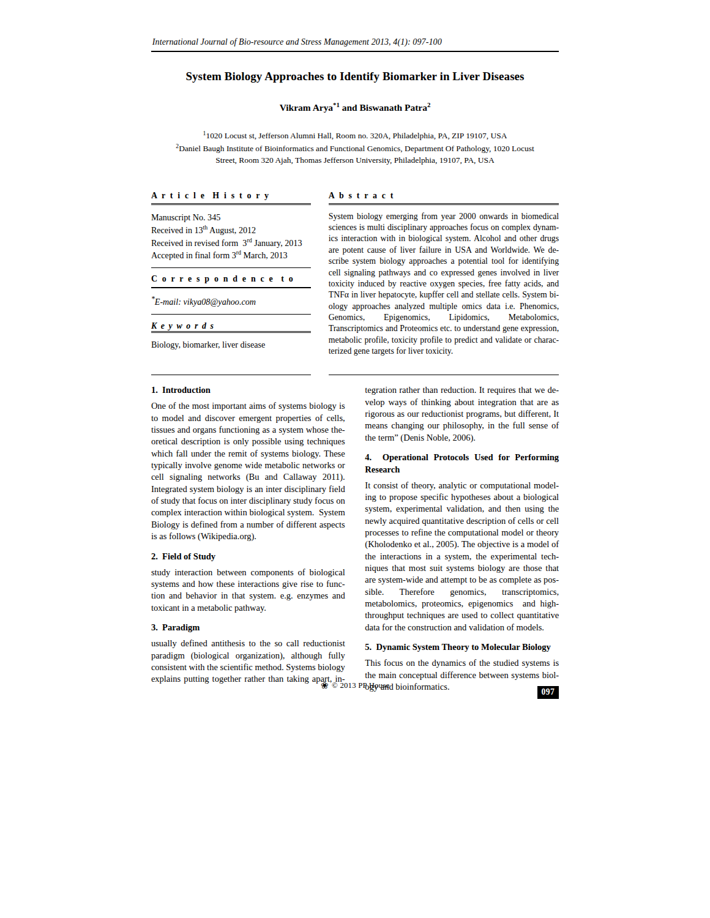International Journal of Bio-resource and Stress Management 2013, 4(1): 097-100
System Biology Approaches to Identify Biomarker in Liver Diseases
Vikram Arya*1 and Biswanath Patra2
11020 Locust st, Jefferson Alumni Hall, Room no. 320A, Philadelphia, PA, ZIP 19107, USA
2Daniel Baugh Institute of Bioinformatics and Functional Genomics, Department Of Pathology, 1020 Locust Street, Room 320 Ajah, Thomas Jefferson University, Philadelphia, 19107, PA, USA
A r t i c l e H i s t o r y
Manuscript No. 345
Received in 13th August, 2012
Received in revised form 3rd January, 2013
Accepted in final form 3rd March, 2013
C o r r e s p o n d e n c e t o
*E-mail: vikya08@yahoo.com
K e y w o r d s
Biology, biomarker, liver disease
A b s t r a c t
System biology emerging from year 2000 onwards in biomedical sciences is multi disciplinary approaches focus on complex dynamics interaction with in biological system. Alcohol and other drugs are potent cause of liver failure in USA and Worldwide. We describe system biology approaches a potential tool for identifying cell signaling pathways and co expressed genes involved in liver toxicity induced by reactive oxygen species, free fatty acids, and TNFα in liver hepatocyte, kupffer cell and stellate cells. System biology approaches analyzed multiple omics data i.e. Phenomics, Genomics, Epigenomics, Lipidomics, Metabolomics, Transcriptomics and Proteomics etc. to understand gene expression, metabolic profile, toxicity profile to predict and validate or characterized gene targets for liver toxicity.
1. Introduction
One of the most important aims of systems biology is to model and discover emergent properties of cells, tissues and organs functioning as a system whose theoretical description is only possible using techniques which fall under the remit of systems biology. These typically involve genome wide metabolic networks or cell signaling networks (Bu and Callaway 2011). Integrated system biology is an inter disciplinary field of study that focus on inter disciplinary study focus on complex interaction within biological system. System Biology is defined from a number of different aspects is as follows (Wikipedia.org).
2. Field of Study
study interaction between components of biological systems and how these interactions give rise to function and behavior in that system. e.g. enzymes and toxicant in a metabolic pathway.
3. Paradigm
usually defined antithesis to the so call reductionist paradigm (biological organization), although fully consistent with the scientific method. Systems biology explains putting together rather than taking apart, integration rather than reduction. It requires that we develop ways of thinking about integration that are as rigorous as our reductionist programs, but different, It means changing our philosophy, in the full sense of the term” (Denis Noble, 2006).
4. Operational Protocols Used for Performing Research
It consist of theory, analytic or computational modeling to propose specific hypotheses about a biological system, experimental validation, and then using the newly acquired quantitative description of cells or cell processes to refine the computational model or theory (Kholodenko et al., 2005). The objective is a model of the interactions in a system, the experimental techniques that most suit systems biology are those that are system-wide and attempt to be as complete as possible. Therefore genomics, transcriptomics, metabolomics, proteomics, epigenomics and high-throughput techniques are used to collect quantitative data for the construction and validation of models.
5. Dynamic System Theory to Molecular Biology
This focus on the dynamics of the studied systems is the main conceptual difference between systems biology and bioinformatics.
❀ © 2013 PP House
097